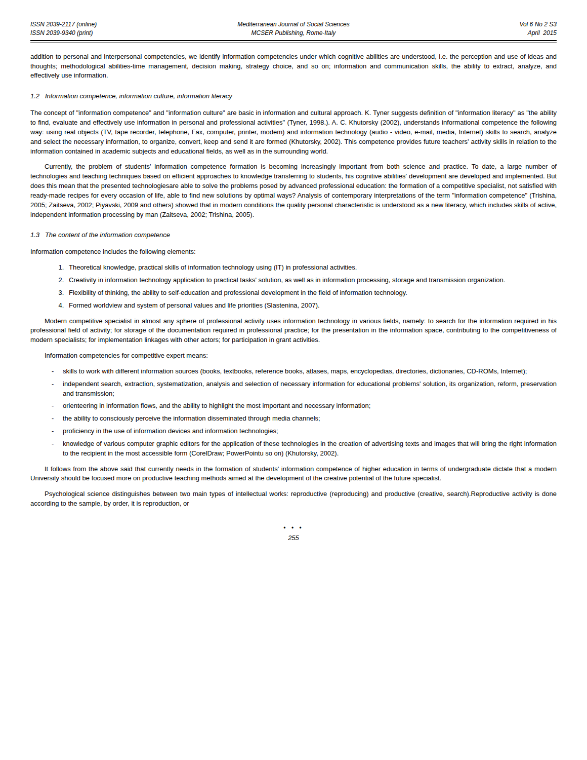| ISSN 2039-2117 (online) | Mediterranean Journal of Social Sciences | Vol 6 No 2 S3 |
| ISSN 2039-9340 (print) | MCSER Publishing, Rome-Italy | April 2015 |
addition to personal and interpersonal competencies, we identify information competencies under which cognitive abilities are understood, i.e. the perception and use of ideas and thoughts; methodological abilities-time management, decision making, strategy choice, and so on; information and communication skills, the ability to extract, analyze, and effectively use information.
1.2 Information competence, information culture, information literacy
The concept of "information competence" and "information culture" are basic in information and cultural approach. K. Tyner suggests definition of "information literacy" as "the ability to find, evaluate and effectively use information in personal and professional activities" (Tyner, 1998.). A. C. Khutorsky (2002), understands informational competence the following way: using real objects (TV, tape recorder, telephone, Fax, computer, printer, modem) and information technology (audio - video, e-mail, media, Internet) skills to search, analyze and select the necessary information, to organize, convert, keep and send it are formed (Khutorsky, 2002). This competence provides future teachers' activity skills in relation to the information contained in academic subjects and educational fields, as well as in the surrounding world.
Currently, the problem of students' information competence formation is becoming increasingly important from both science and practice. To date, a large number of technologies and teaching techniques based on efficient approaches to knowledge transferring to students, his cognitive abilities' development are developed and implemented. But does this mean that the presented technologiesare able to solve the problems posed by advanced professional education: the formation of a competitive specialist, not satisfied with ready-made recipes for every occasion of life, able to find new solutions by optimal ways? Analysis of contemporary interpretations of the term "information competence" (Trishina, 2005; Zaitseva, 2002; Piyavski, 2009 and others) showed that in modern conditions the quality personal characteristic is understood as a new literacy, which includes skills of active, independent information processing by man (Zaitseva, 2002; Trishina, 2005).
1.3 The content of the information competence
Information competence includes the following elements:
Theoretical knowledge, practical skills of information technology using (IT) in professional activities.
Creativity in information technology application to practical tasks' solution, as well as in information processing, storage and transmission organization.
Flexibility of thinking, the ability to self-education and professional development in the field of information technology.
Formed worldview and system of personal values and life priorities (Slastenina, 2007).
Modern competitive specialist in almost any sphere of professional activity uses information technology in various fields, namely: to search for the information required in his professional field of activity; for storage of the documentation required in professional practice; for the presentation in the information space, contributing to the competitiveness of modern specialists; for implementation linkages with other actors; for participation in grant activities.
Information competencies for competitive expert means:
skills to work with different information sources (books, textbooks, reference books, atlases, maps, encyclopedias, directories, dictionaries, CD-ROMs, Internet);
independent search, extraction, systematization, analysis and selection of necessary information for educational problems' solution, its organization, reform, preservation and transmission;
orienteering in information flows, and the ability to highlight the most important and necessary information;
the ability to consciously perceive the information disseminated through media channels;
proficiency in the use of information devices and information technologies;
knowledge of various computer graphic editors for the application of these technologies in the creation of advertising texts and images that will bring the right information to the recipient in the most accessible form (CorelDraw; PowerPointu so on) (Khutorsky, 2002).
It follows from the above said that currently needs in the formation of students' information competence of higher education in terms of undergraduate dictate that a modern University should be focused more on productive teaching methods aimed at the development of the creative potential of the future specialist.
Psychological science distinguishes between two main types of intellectual works: reproductive (reproducing) and productive (creative, search).Reproductive activity is done according to the sample, by order, it is reproduction, or
• • •
255